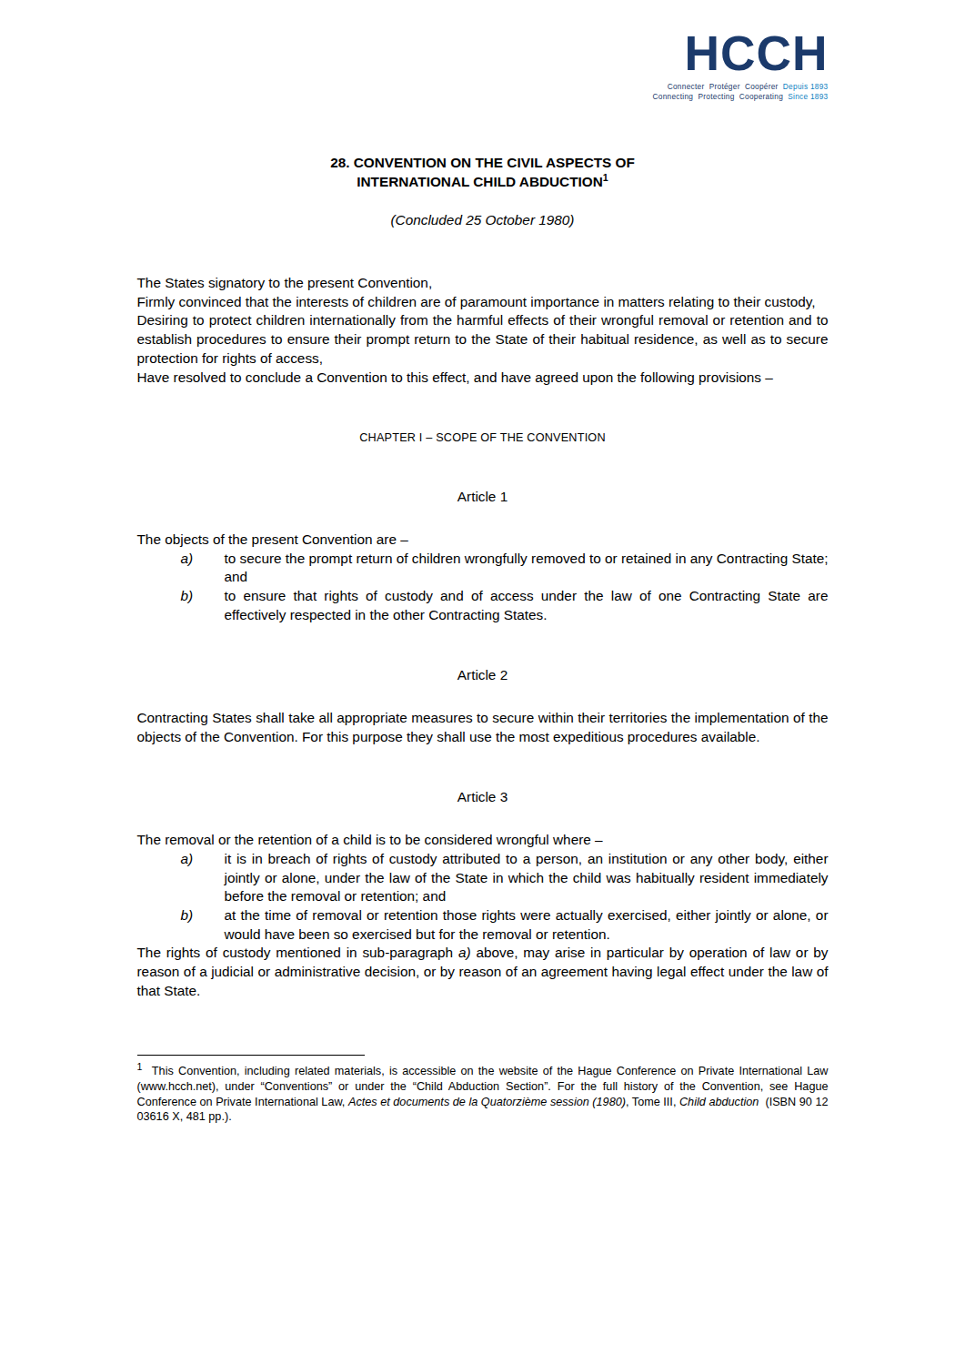HCCH
Connecter Protéger Coopérer Depuis 1893
Connecting Protecting Cooperating Since 1893
28. Convention on the Civil Aspects of
International Child Abduction1
(Concluded 25 October 1980)
The States signatory to the present Convention,
Firmly convinced that the interests of children are of paramount importance in matters relating to their custody,
Desiring to protect children internationally from the harmful effects of their wrongful removal or retention and to establish procedures to ensure their prompt return to the State of their habitual residence, as well as to secure protection for rights of access,
Have resolved to conclude a Convention to this effect, and have agreed upon the following provisions –
Chapter I – Scope of the Convention
Article 1
The objects of the present Convention are –
| a) | to secure the prompt return of children wrongfully removed to or retained in any Contracting State; and |
| b) | to ensure that rights of custody and of access under the law of one Contracting State are effectively respected in the other Contracting States. |
Article 2
Contracting States shall take all appropriate measures to secure within their territories the implementation of the objects of the Convention. For this purpose they shall use the most expeditious procedures available.
Article 3
The removal or the retention of a child is to be considered wrongful where –
| a) | it is in breach of rights of custody attributed to a person, an institution or any other body, either jointly or alone, under the law of the State in which the child was habitually resident immediately before the removal or retention; and |
| b) | at the time of removal or retention those rights were actually exercised, either jointly or alone, or would have been so exercised but for the removal or retention. |
The rights of custody mentioned in sub-paragraph a) above, may arise in particular by operation of law or by reason of a judicial or administrative decision, or by reason of an agreement having legal effect under the law of that State.
1 This Convention, including related materials, is accessible on the website of the Hague Conference on Private International Law (www.hcch.net), under “Conventions” or under the “Child Abduction Section”. For the full history of the Convention, see Hague Conference on Private International Law, Actes et documents de la Quatorzième session (1980), Tome III, Child abduction (ISBN 90 12 03616 X, 481 pp.).